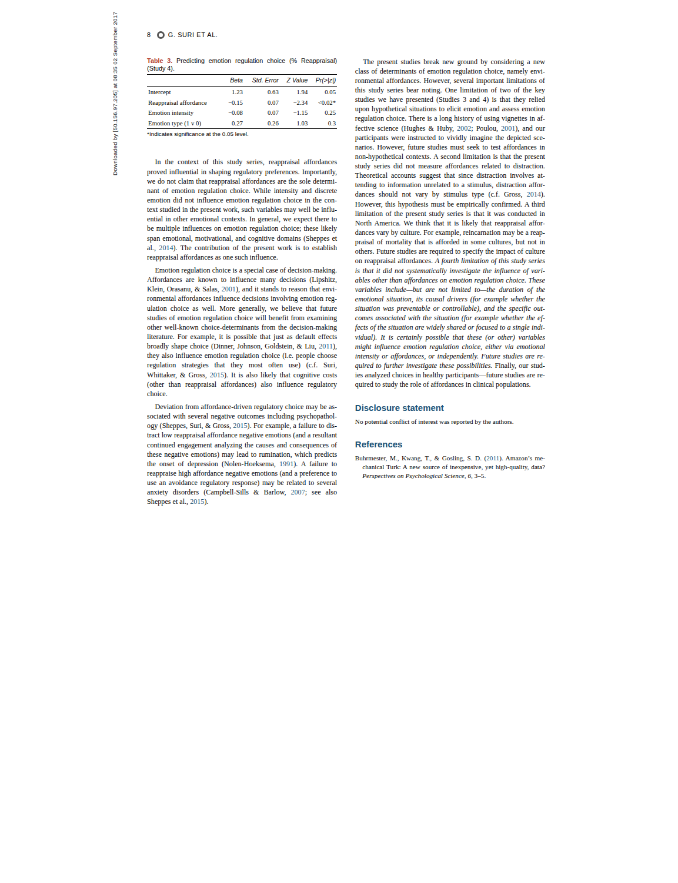Downloaded by [50.156.97.205] at 08:35 02 September 2017
8 G. SURI ET AL.
Table 3. Predicting emotion regulation choice (% Reappraisal) (Study 4).
| | Beta | Std. Error | Z Value | Pr(>/z/) |
| --- | --- | --- | --- | --- |
| Intercept | 1.23 | 0.63 | 1.94 | 0.05 |
| Reappraisal affordance | −0.15 | 0.07 | −2.34 | <0.02* |
| Emotion intensity | −0.08 | 0.07 | −1.15 | 0.25 |
| Emotion type (1 v 0) | 0.27 | 0.26 | 1.03 | 0.3 |
*Indicates significance at the 0.05 level.
In the context of this study series, reappraisal affordances proved influential in shaping regulatory preferences. Importantly, we do not claim that reappraisal affordances are the sole determinant of emotion regulation choice. While intensity and discrete emotion did not influence emotion regulation choice in the context studied in the present work, such variables may well be influential in other emotional contexts. In general, we expect there to be multiple influences on emotion regulation choice; these likely span emotional, motivational, and cognitive domains (Sheppes et al., 2014). The contribution of the present work is to establish reappraisal affordances as one such influence.
Emotion regulation choice is a special case of decision-making. Affordances are known to influence many decisions (Lipshitz, Klein, Orasanu, & Salas, 2001), and it stands to reason that environmental affordances influence decisions involving emotion regulation choice as well. More generally, we believe that future studies of emotion regulation choice will benefit from examining other well-known choice-determinants from the decision-making literature. For example, it is possible that just as default effects broadly shape choice (Dinner, Johnson, Goldstein, & Liu, 2011), they also influence emotion regulation choice (i.e. people choose regulation strategies that they most often use) (c.f. Suri, Whittaker, & Gross, 2015). It is also likely that cognitive costs (other than reappraisal affordances) also influence regulatory choice.
Deviation from affordance-driven regulatory choice may be associated with several negative outcomes including psychopathology (Sheppes, Suri, & Gross, 2015). For example, a failure to distract low reappraisal affordance negative emotions (and a resultant continued engagement analyzing the causes and consequences of these negative emotions) may lead to rumination, which predicts the onset of depression (Nolen-Hoeksema, 1991). A failure to reappraise high affordance negative emotions (and a preference to use an avoidance regulatory response) may be related to several anxiety disorders (Campbell-Sills & Barlow, 2007; see also Sheppes et al., 2015).
The present studies break new ground by considering a new class of determinants of emotion regulation choice, namely environmental affordances. However, several important limitations of this study series bear noting. One limitation of two of the key studies we have presented (Studies 3 and 4) is that they relied upon hypothetical situations to elicit emotion and assess emotion regulation choice. There is a long history of using vignettes in affective science (Hughes & Huby, 2002; Poulou, 2001), and our participants were instructed to vividly imagine the depicted scenarios. However, future studies must seek to test affordances in non-hypothetical contexts. A second limitation is that the present study series did not measure affordances related to distraction. Theoretical accounts suggest that since distraction involves attending to information unrelated to a stimulus, distraction affordances should not vary by stimulus type (c.f. Gross, 2014). However, this hypothesis must be empirically confirmed. A third limitation of the present study series is that it was conducted in North America. We think that it is likely that reappraisal affordances vary by culture. For example, reincarnation may be a reappraisal of mortality that is afforded in some cultures, but not in others. Future studies are required to specify the impact of culture on reappraisal affordances. A fourth limitation of this study series is that it did not systematically investigate the influence of variables other than affordances on emotion regulation choice. These variables include—but are not limited to—the duration of the emotional situation, its causal drivers (for example whether the situation was preventable or controllable), and the specific outcomes associated with the situation (for example whether the effects of the situation are widely shared or focused to a single individual). It is certainly possible that these (or other) variables might influence emotion regulation choice, either via emotional intensity or affordances, or independently. Future studies are required to further investigate these possibilities. Finally, our studies analyzed choices in healthy participants—future studies are required to study the role of affordances in clinical populations.
Disclosure statement
No potential conflict of interest was reported by the authors.
References
Buhrmester, M., Kwang, T., & Gosling, S. D. (2011). Amazon’s mechanical Turk: A new source of inexpensive, yet high-quality, data? Perspectives on Psychological Science, 6, 3–5.